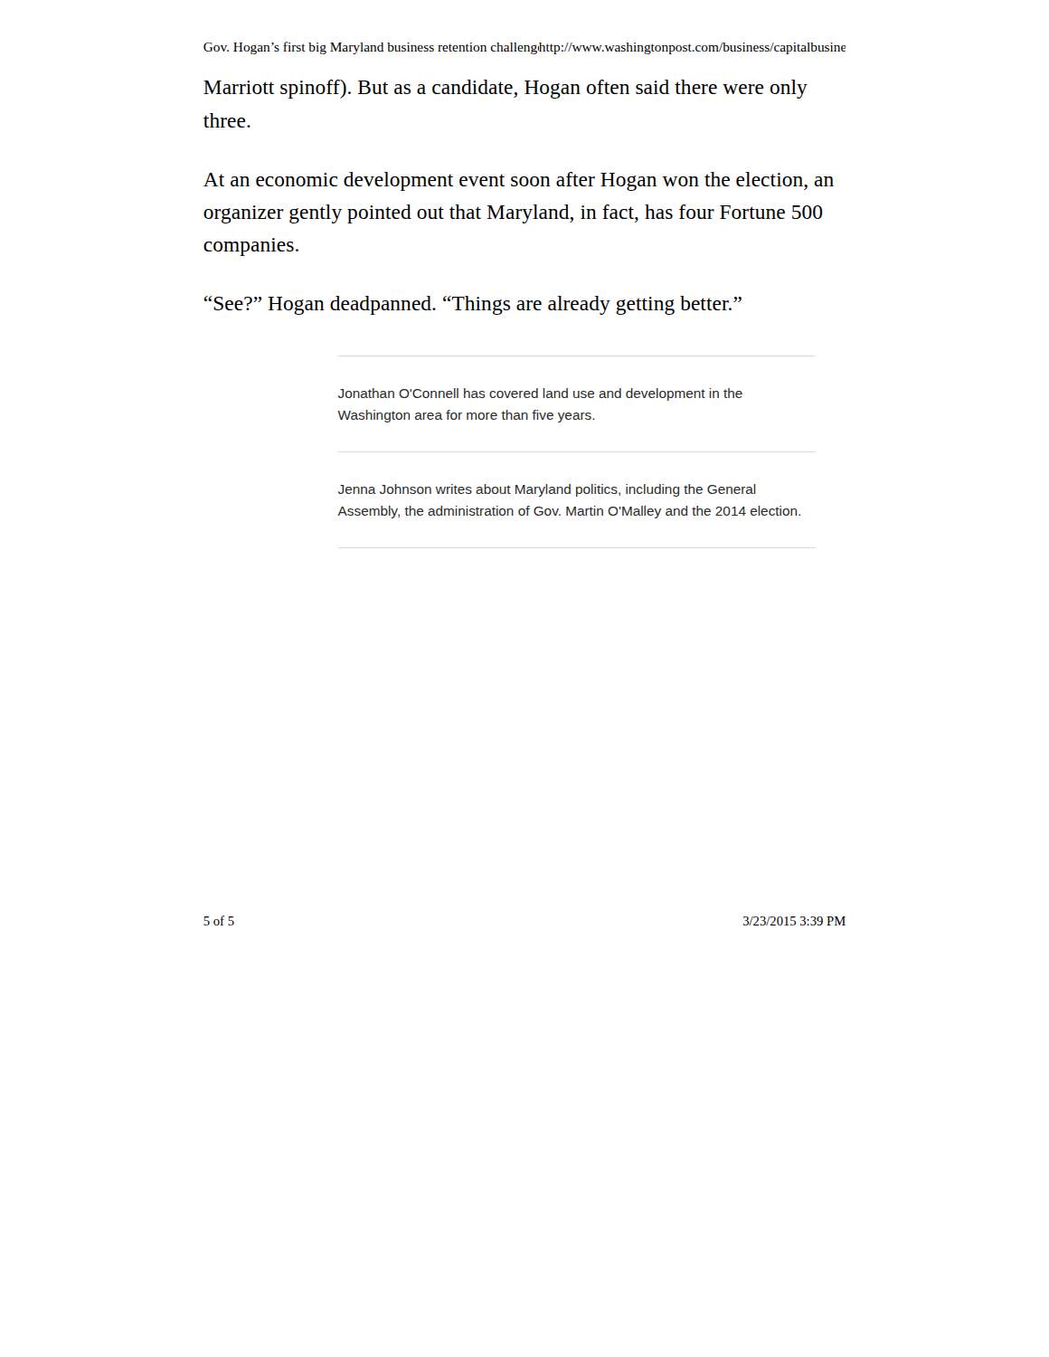Gov. Hogan’s first big Maryland business retention challenge: Marriott -...
http://www.washingtonpost.com/business/capitalbusiness/gov-hogans-fir...
Marriott spinoff). But as a candidate, Hogan often said there were only three.
At an economic development event soon after Hogan won the election, an organizer gently pointed out that Maryland, in fact, has four Fortune 500 companies.
“See?” Hogan deadpanned. “Things are already getting better.”
Jonathan O'Connell has covered land use and development in the Washington area for more than five years.
Jenna Johnson writes about Maryland politics, including the General Assembly, the administration of Gov. Martin O'Malley and the 2014 election.
5 of 5
3/23/2015 3:39 PM